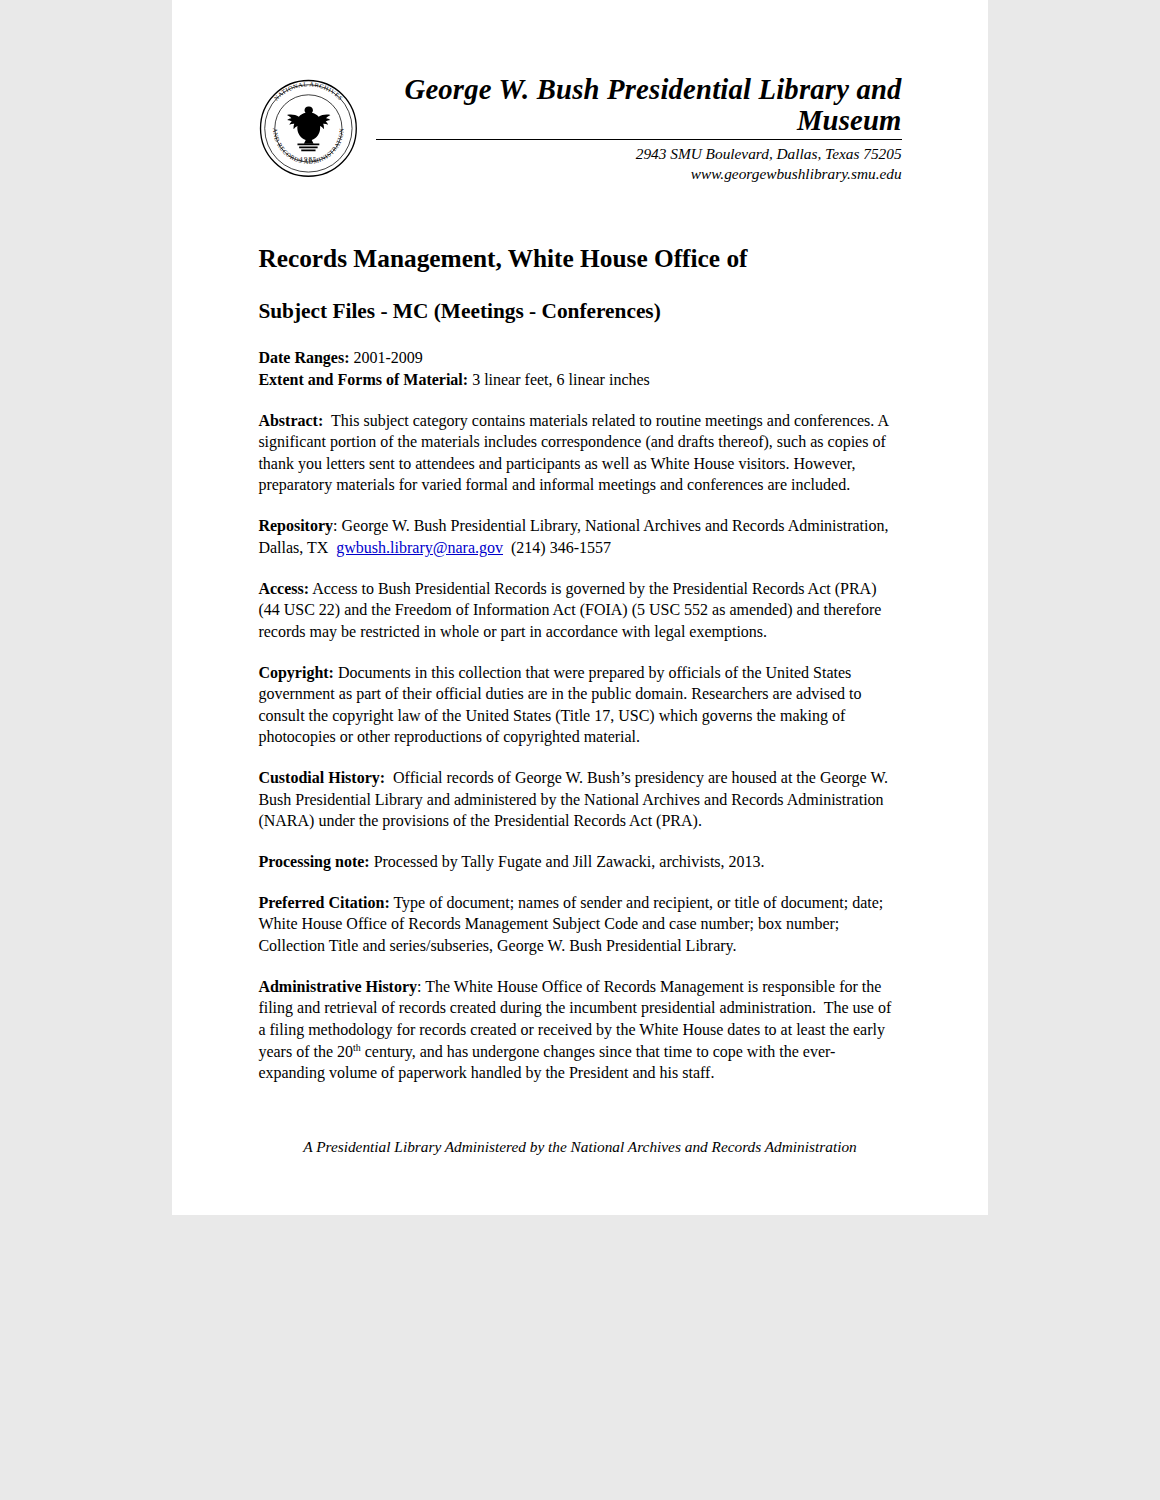NATIONAL ARCHIVES AND RECORDS ADMINISTRATION 1985
George W. Bush Presidential Library and Museum
2943 SMU Boulevard, Dallas, Texas 75205
www.georgewbushlibrary.smu.edu
Records Management, White House Office of
Subject Files - MC (Meetings - Conferences)
Date Ranges: 2001-2009
Extent and Forms of Material: 3 linear feet, 6 linear inches
Abstract: This subject category contains materials related to routine meetings and conferences. A significant portion of the materials includes correspondence (and drafts thereof), such as copies of thank you letters sent to attendees and participants as well as White House visitors. However, preparatory materials for varied formal and informal meetings and conferences are included.
Repository: George W. Bush Presidential Library, National Archives and Records Administration, Dallas, TX gwbush.library@nara.gov (214) 346-1557
Access: Access to Bush Presidential Records is governed by the Presidential Records Act (PRA) (44 USC 22) and the Freedom of Information Act (FOIA) (5 USC 552 as amended) and therefore records may be restricted in whole or part in accordance with legal exemptions.
Copyright: Documents in this collection that were prepared by officials of the United States government as part of their official duties are in the public domain. Researchers are advised to consult the copyright law of the United States (Title 17, USC) which governs the making of photocopies or other reproductions of copyrighted material.
Custodial History: Official records of George W. Bush’s presidency are housed at the George W. Bush Presidential Library and administered by the National Archives and Records Administration (NARA) under the provisions of the Presidential Records Act (PRA).
Processing note: Processed by Tally Fugate and Jill Zawacki, archivists, 2013.
Preferred Citation: Type of document; names of sender and recipient, or title of document; date; White House Office of Records Management Subject Code and case number; box number; Collection Title and series/subseries, George W. Bush Presidential Library.
Administrative History: The White House Office of Records Management is responsible for the filing and retrieval of records created during the incumbent presidential administration. The use of a filing methodology for records created or received by the White House dates to at least the early years of the 20th century, and has undergone changes since that time to cope with the ever-expanding volume of paperwork handled by the President and his staff.
A Presidential Library Administered by the National Archives and Records Administration